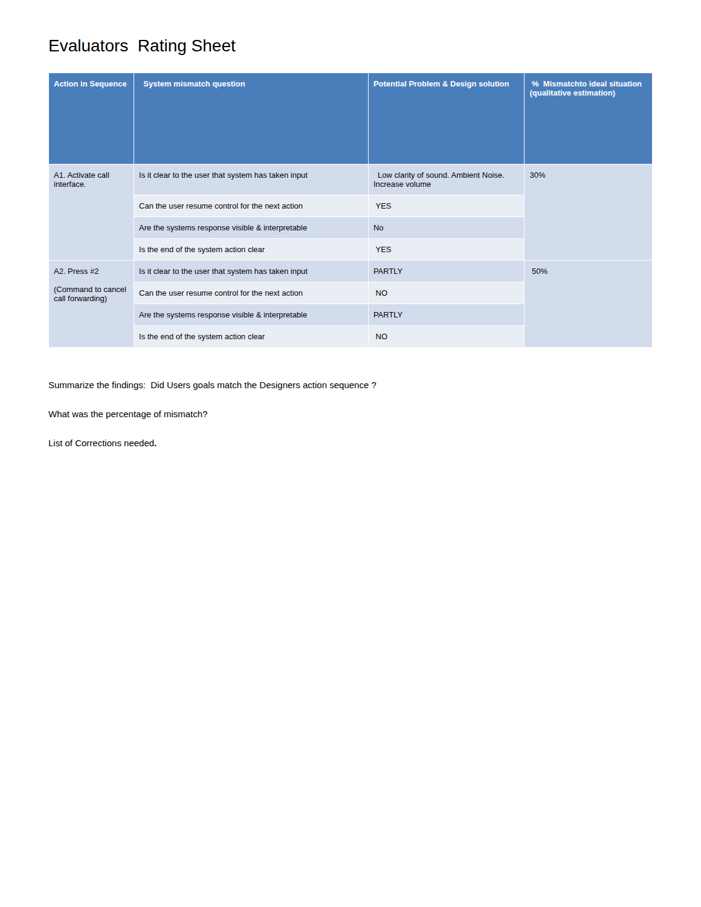Evaluators Rating Sheet
| Action in Sequence | System mismatch question | Potential Problem & Design solution | % Mismatchto ideal situation (qualitative estimation) |
| --- | --- | --- | --- |
| A1. Activate call interface. | Is it clear to the user that system has taken input | Low clarity of sound. Ambient Noise. Increase volume | 30% |
| Can the user resume control for the next action | YES |
| Are the systems response visible & interpretable | No |
| Is the end of the system action clear | YES |
| A2. Press #2 (Command to cancel call forwarding) | Is it clear to the user that system has taken input | PARTLY | 50% |
| Can the user resume control for the next action | NO |
| Are the systems response visible & interpretable | PARTLY |
| Is the end of the system action clear | NO |
Summarize the findings: Did Users goals match the Designers action sequence ?
What was the percentage of mismatch?
List of Corrections needed.